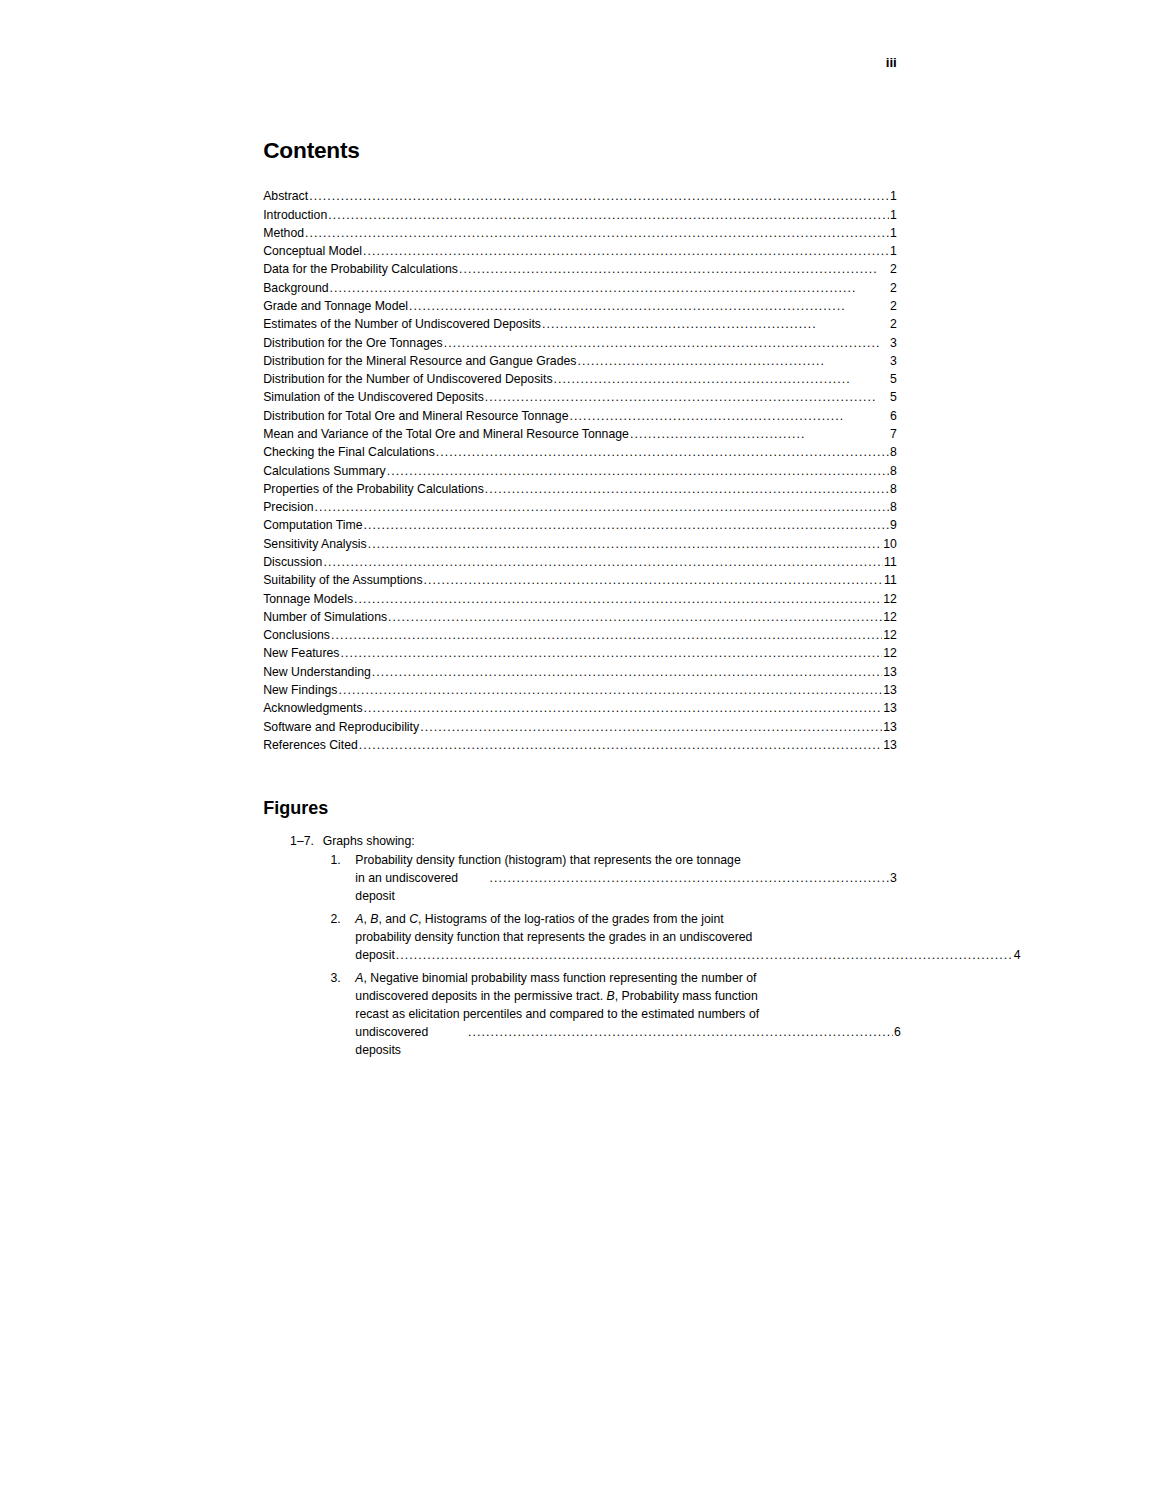iii
Contents
Abstract.................................................................................................................................................. 1
Introduction.............................................................................................................................................. 1
Method.................................................................................................................................................... 1
Conceptual Model..................................................................................................................... 1
Data for the Probability Calculations............................................................................................. 2
Background..................................................................................................................... 2
Grade and Tonnage Model................................................................................................. 2
Estimates of the Number of Undiscovered Deposits............................................................. 2
Distribution for the Ore Tonnages................................................................................................. 3
Distribution for the Mineral Resource and Gangue Grades....................................................... 3
Distribution for the Number of Undiscovered Deposits.................................................................. 5
Simulation of the Undiscovered Deposits....................................................................................... 5
Distribution for Total Ore and Mineral Resource Tonnage............................................................. 6
Mean and Variance of the Total Ore and Mineral Resource Tonnage....................................... 7
Checking the Final Calculations..................................................................................................... 8
Calculations Summary................................................................................................................. 8
Properties of the Probability Calculations................................................................................................. 8
Precision..................................................................................................................................... 8
Computation Time..................................................................................................................... 9
Sensitivity Analysis................................................................................................................... 10
Discussion.............................................................................................................................................. 11
Suitability of the Assumptions....................................................................................................... 11
Tonnage Models......................................................................................................................... 12
Number of Simulations................................................................................................................. 12
Conclusions............................................................................................................................................. 12
New Features............................................................................................................................. 12
New Understanding.................................................................................................................... 13
New Findings............................................................................................................................... 13
Acknowledgments................................................................................................................................... 13
Software and Reproducibility................................................................................................................. 13
References Cited..................................................................................................................................... 13
Figures
1–7.
Graphs showing:
1.
Probability density function (histogram) that represents the ore tonnage
in an undiscovered deposit................................................................................................. 3
2.
A, B, and C, Histograms of the log-ratios of the grades from the joint
probability density function that represents the grades in an undiscovered
deposit......................................................................................................................................... 4
3.
A, Negative binomial probability mass function representing the number of
undiscovered deposits in the permissive tract. B, Probability mass function
recast as elicitation percentiles and compared to the estimated numbers of
undiscovered deposits....................................................................................................... 6